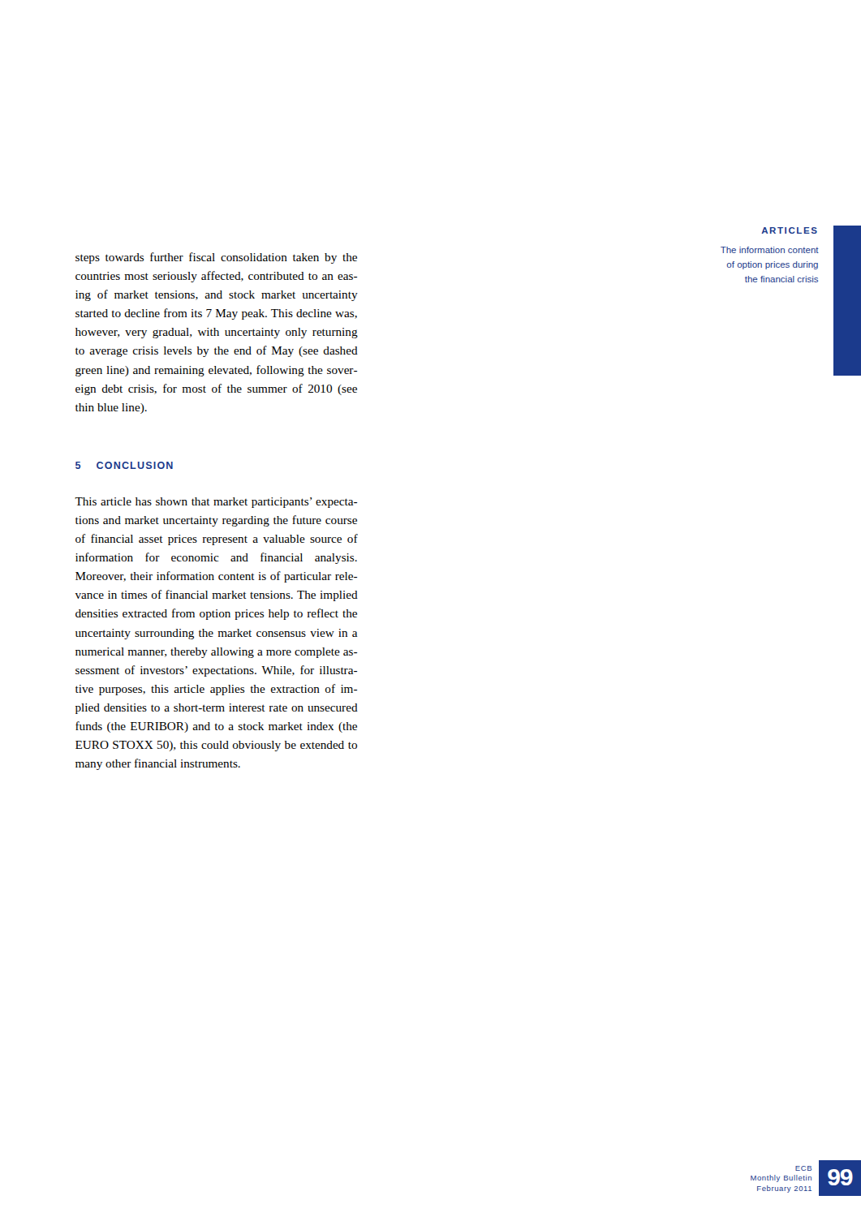ARTICLES
The information content
of option prices during
the financial crisis
steps towards further fiscal consolidation taken by the countries most seriously affected, contributed to an easing of market tensions, and stock market uncertainty started to decline from its 7 May peak. This decline was, however, very gradual, with uncertainty only returning to average crisis levels by the end of May (see dashed green line) and remaining elevated, following the sovereign debt crisis, for most of the summer of 2010 (see thin blue line).
5 CONCLUSION
This article has shown that market participants’ expectations and market uncertainty regarding the future course of financial asset prices represent a valuable source of information for economic and financial analysis. Moreover, their information content is of particular relevance in times of financial market tensions. The implied densities extracted from option prices help to reflect the uncertainty surrounding the market consensus view in a numerical manner, thereby allowing a more complete assessment of investors’ expectations. While, for illustrative purposes, this article applies the extraction of implied densities to a short-term interest rate on unsecured funds (the EURIBOR) and to a stock market index (the EURO STOXX 50), this could obviously be extended to many other financial instruments.
ECB
Monthly Bulletin
February 2011 99